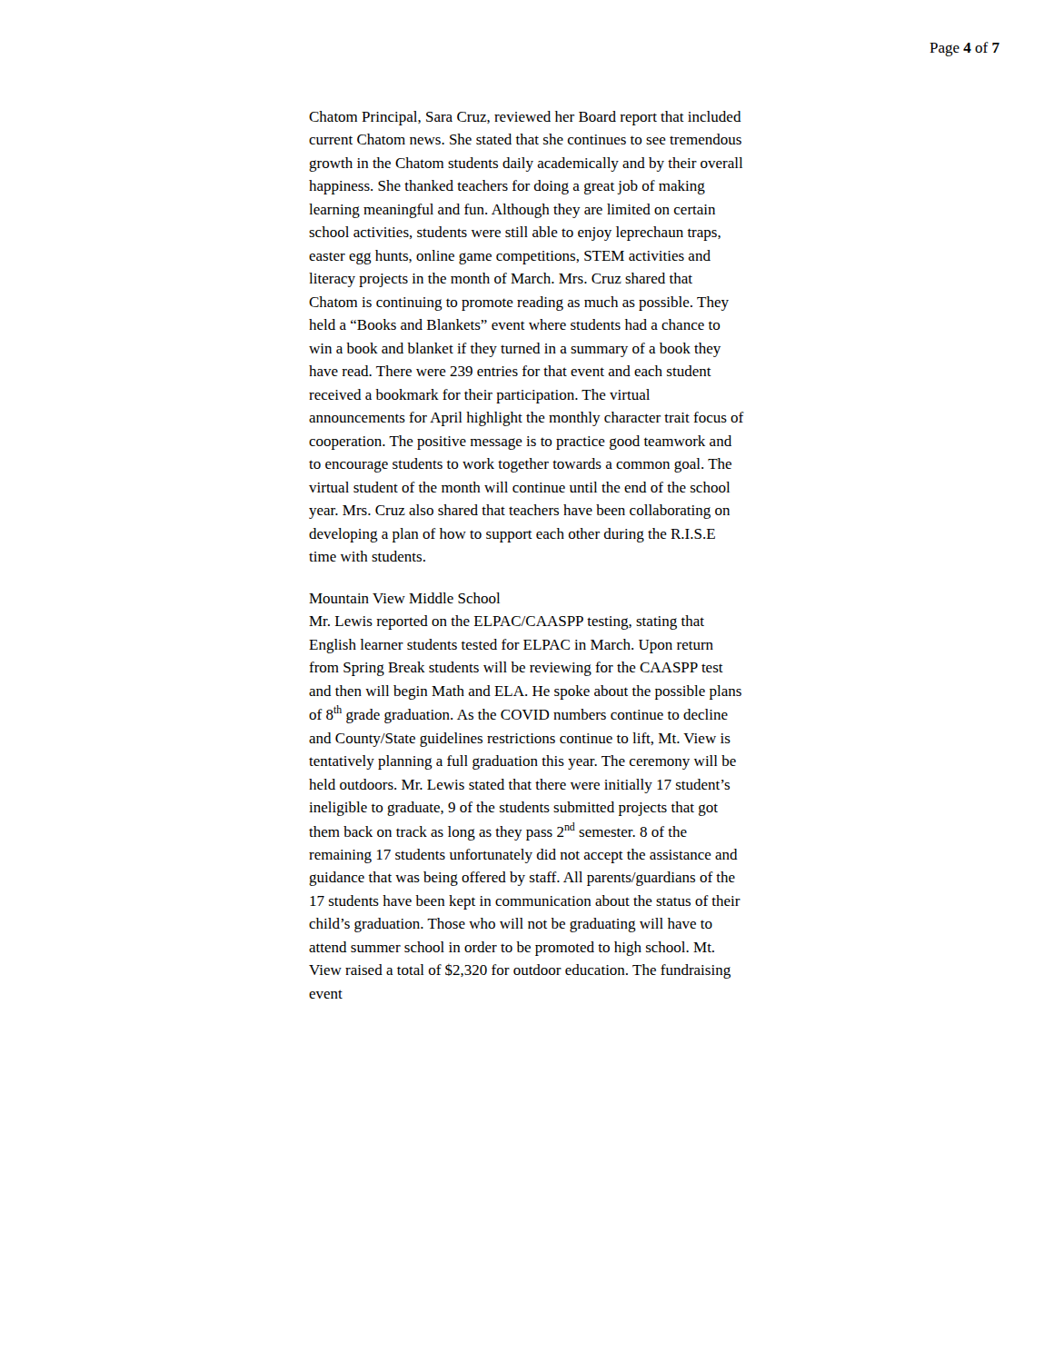Page 4 of 7
Chatom Principal, Sara Cruz, reviewed her Board report that included current Chatom news. She stated that she continues to see tremendous growth in the Chatom students daily academically and by their overall happiness. She thanked teachers for doing a great job of making learning meaningful and fun. Although they are limited on certain school activities, students were still able to enjoy leprechaun traps, easter egg hunts, online game competitions, STEM activities and literacy projects in the month of March. Mrs. Cruz shared that Chatom is continuing to promote reading as much as possible. They held a “Books and Blankets” event where students had a chance to win a book and blanket if they turned in a summary of a book they have read. There were 239 entries for that event and each student received a bookmark for their participation. The virtual announcements for April highlight the monthly character trait focus of cooperation. The positive message is to practice good teamwork and to encourage students to work together towards a common goal. The virtual student of the month will continue until the end of the school year. Mrs. Cruz also shared that teachers have been collaborating on developing a plan of how to support each other during the R.I.S.E time with students.
Mountain View Middle School
Mr. Lewis reported on the ELPAC/CAASPP testing, stating that English learner students tested for ELPAC in March. Upon return from Spring Break students will be reviewing for the CAASPP test and then will begin Math and ELA. He spoke about the possible plans of 8th grade graduation. As the COVID numbers continue to decline and County/State guidelines restrictions continue to lift, Mt. View is tentatively planning a full graduation this year. The ceremony will be held outdoors. Mr. Lewis stated that there were initially 17 student’s ineligible to graduate, 9 of the students submitted projects that got them back on track as long as they pass 2nd semester. 8 of the remaining 17 students unfortunately did not accept the assistance and guidance that was being offered by staff. All parents/guardians of the 17 students have been kept in communication about the status of their child’s graduation. Those who will not be graduating will have to attend summer school in order to be promoted to high school. Mt. View raised a total of $2,320 for outdoor education. The fundraising event